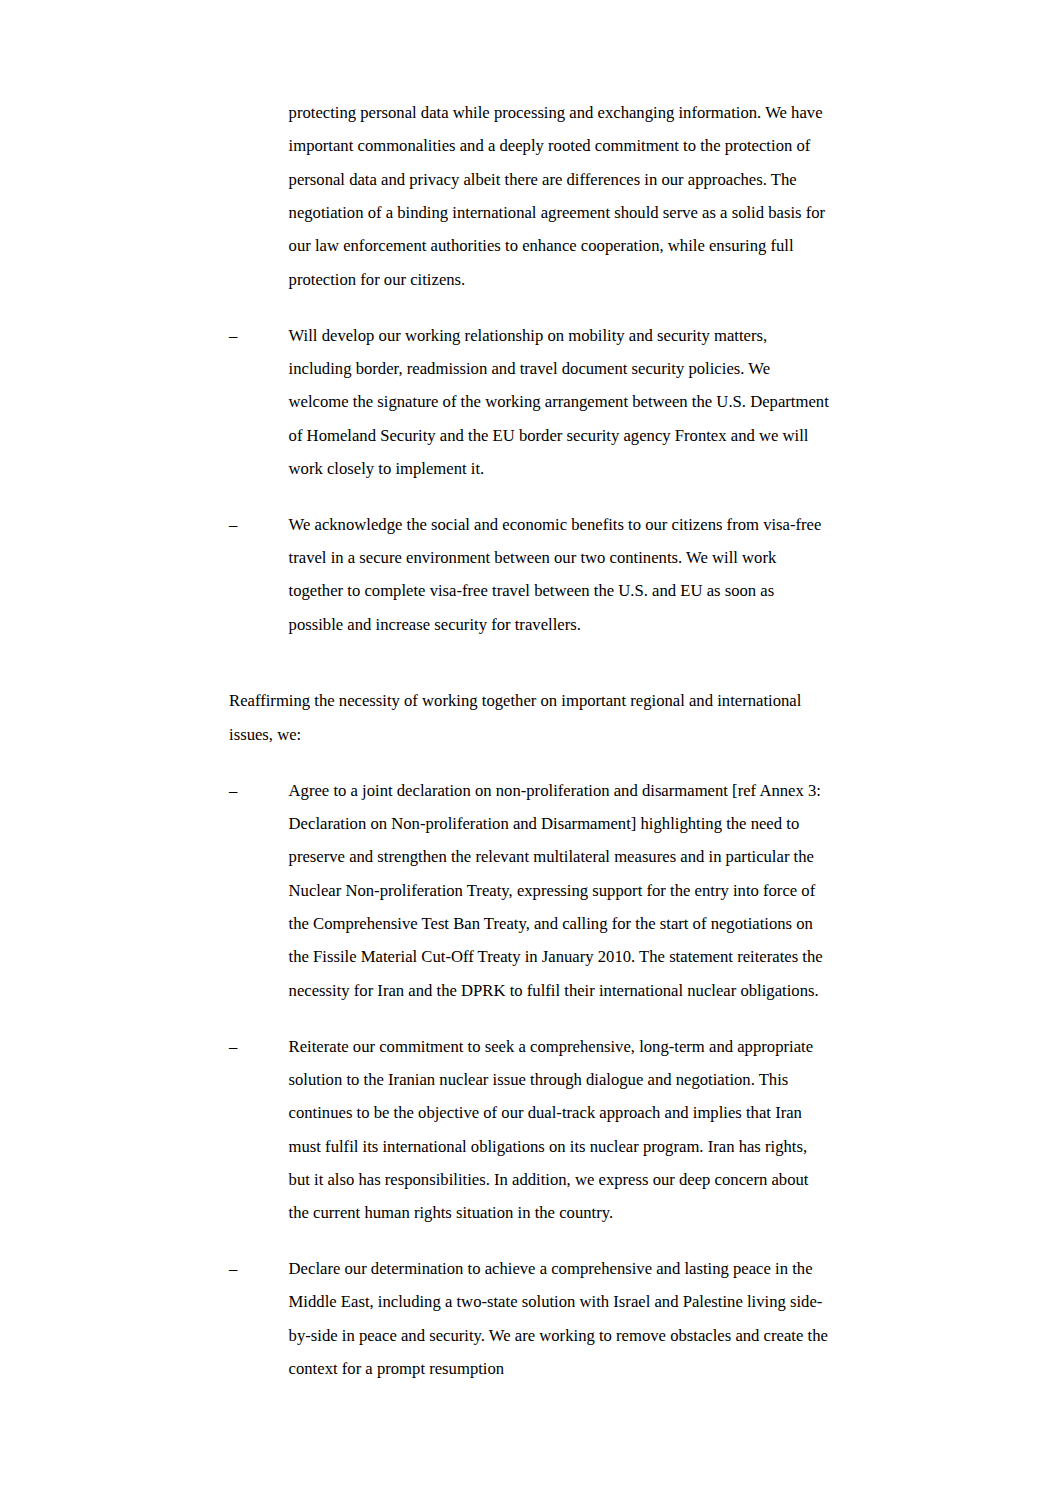protecting personal data while processing and exchanging information. We have important commonalities and a deeply rooted commitment to the protection of personal data and privacy albeit there are differences in our approaches. The negotiation of a binding international agreement should serve as a solid basis for our law enforcement authorities to enhance cooperation, while ensuring full protection for our citizens.
– Will develop our working relationship on mobility and security matters, including border, readmission and travel document security policies. We welcome the signature of the working arrangement between the U.S. Department of Homeland Security and the EU border security agency Frontex and we will work closely to implement it.
– We acknowledge the social and economic benefits to our citizens from visa-free travel in a secure environment between our two continents. We will work together to complete visa-free travel between the U.S. and EU as soon as possible and increase security for travellers.
Reaffirming the necessity of working together on important regional and international issues, we:
– Agree to a joint declaration on non-proliferation and disarmament [ref Annex 3: Declaration on Non-proliferation and Disarmament] highlighting the need to preserve and strengthen the relevant multilateral measures and in particular the Nuclear Non-proliferation Treaty, expressing support for the entry into force of the Comprehensive Test Ban Treaty, and calling for the start of negotiations on the Fissile Material Cut-Off Treaty in January 2010. The statement reiterates the necessity for Iran and the DPRK to fulfil their international nuclear obligations.
– Reiterate our commitment to seek a comprehensive, long-term and appropriate solution to the Iranian nuclear issue through dialogue and negotiation. This continues to be the objective of our dual-track approach and implies that Iran must fulfil its international obligations on its nuclear program. Iran has rights, but it also has responsibilities. In addition, we express our deep concern about the current human rights situation in the country.
– Declare our determination to achieve a comprehensive and lasting peace in the Middle East, including a two-state solution with Israel and Palestine living side-by-side in peace and security. We are working to remove obstacles and create the context for a prompt resumption